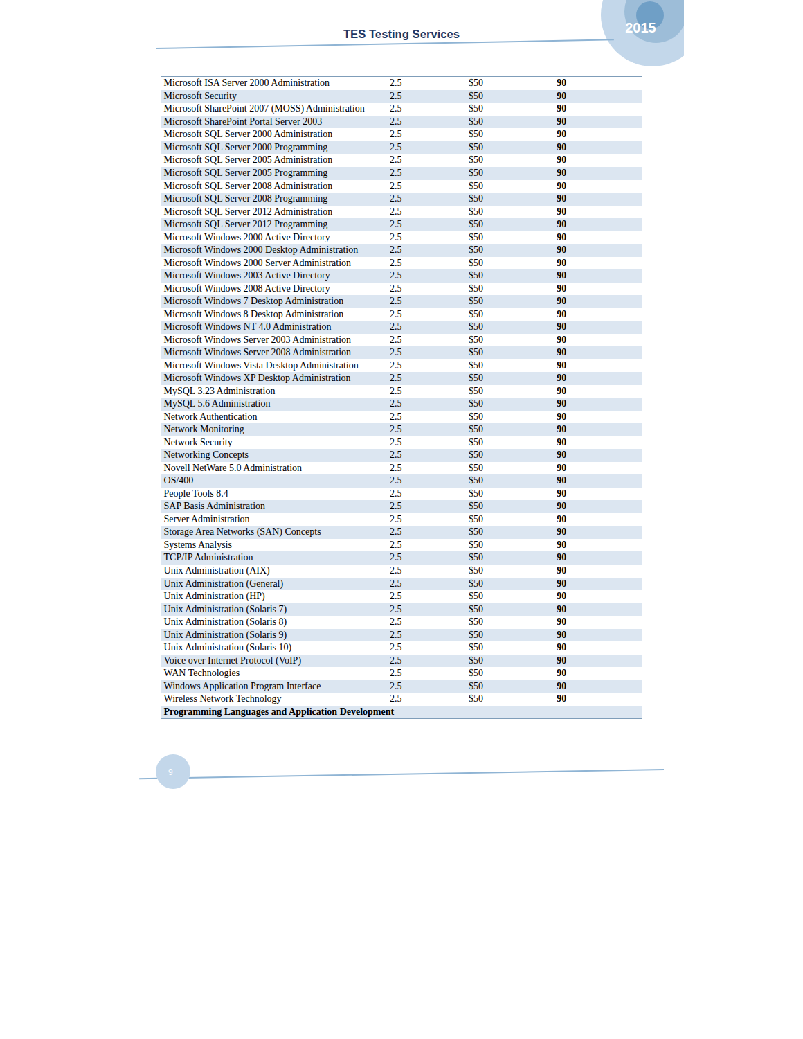2015
TES Testing Services
| Microsoft ISA Server 2000 Administration | 2.5 | $50 | 90 |
| Microsoft Security | 2.5 | $50 | 90 |
| Microsoft SharePoint 2007 (MOSS) Administration | 2.5 | $50 | 90 |
| Microsoft SharePoint Portal Server 2003 | 2.5 | $50 | 90 |
| Microsoft SQL Server 2000 Administration | 2.5 | $50 | 90 |
| Microsoft SQL Server 2000 Programming | 2.5 | $50 | 90 |
| Microsoft SQL Server 2005 Administration | 2.5 | $50 | 90 |
| Microsoft SQL Server 2005 Programming | 2.5 | $50 | 90 |
| Microsoft SQL Server 2008 Administration | 2.5 | $50 | 90 |
| Microsoft SQL Server 2008 Programming | 2.5 | $50 | 90 |
| Microsoft SQL Server 2012 Administration | 2.5 | $50 | 90 |
| Microsoft SQL Server 2012 Programming | 2.5 | $50 | 90 |
| Microsoft Windows 2000 Active Directory | 2.5 | $50 | 90 |
| Microsoft Windows 2000 Desktop Administration | 2.5 | $50 | 90 |
| Microsoft Windows 2000 Server Administration | 2.5 | $50 | 90 |
| Microsoft Windows 2003 Active Directory | 2.5 | $50 | 90 |
| Microsoft Windows 2008 Active Directory | 2.5 | $50 | 90 |
| Microsoft Windows 7 Desktop Administration | 2.5 | $50 | 90 |
| Microsoft Windows 8 Desktop Administration | 2.5 | $50 | 90 |
| Microsoft Windows NT 4.0 Administration | 2.5 | $50 | 90 |
| Microsoft Windows Server 2003 Administration | 2.5 | $50 | 90 |
| Microsoft Windows Server 2008 Administration | 2.5 | $50 | 90 |
| Microsoft Windows Vista Desktop Administration | 2.5 | $50 | 90 |
| Microsoft Windows XP Desktop Administration | 2.5 | $50 | 90 |
| MySQL 3.23 Administration | 2.5 | $50 | 90 |
| MySQL 5.6 Administration | 2.5 | $50 | 90 |
| Network Authentication | 2.5 | $50 | 90 |
| Network Monitoring | 2.5 | $50 | 90 |
| Network Security | 2.5 | $50 | 90 |
| Networking Concepts | 2.5 | $50 | 90 |
| Novell NetWare 5.0 Administration | 2.5 | $50 | 90 |
| OS/400 | 2.5 | $50 | 90 |
| People Tools 8.4 | 2.5 | $50 | 90 |
| SAP Basis Administration | 2.5 | $50 | 90 |
| Server Administration | 2.5 | $50 | 90 |
| Storage Area Networks (SAN) Concepts | 2.5 | $50 | 90 |
| Systems Analysis | 2.5 | $50 | 90 |
| TCP/IP Administration | 2.5 | $50 | 90 |
| Unix Administration (AIX) | 2.5 | $50 | 90 |
| Unix Administration (General) | 2.5 | $50 | 90 |
| Unix Administration (HP) | 2.5 | $50 | 90 |
| Unix Administration (Solaris 7) | 2.5 | $50 | 90 |
| Unix Administration (Solaris 8) | 2.5 | $50 | 90 |
| Unix Administration (Solaris 9) | 2.5 | $50 | 90 |
| Unix Administration (Solaris 10) | 2.5 | $50 | 90 |
| Voice over Internet Protocol (VoIP) | 2.5 | $50 | 90 |
| WAN Technologies | 2.5 | $50 | 90 |
| Windows Application Program Interface | 2.5 | $50 | 90 |
| Wireless Network Technology | 2.5 | $50 | 90 |
| Programming Languages and Application Development |
9